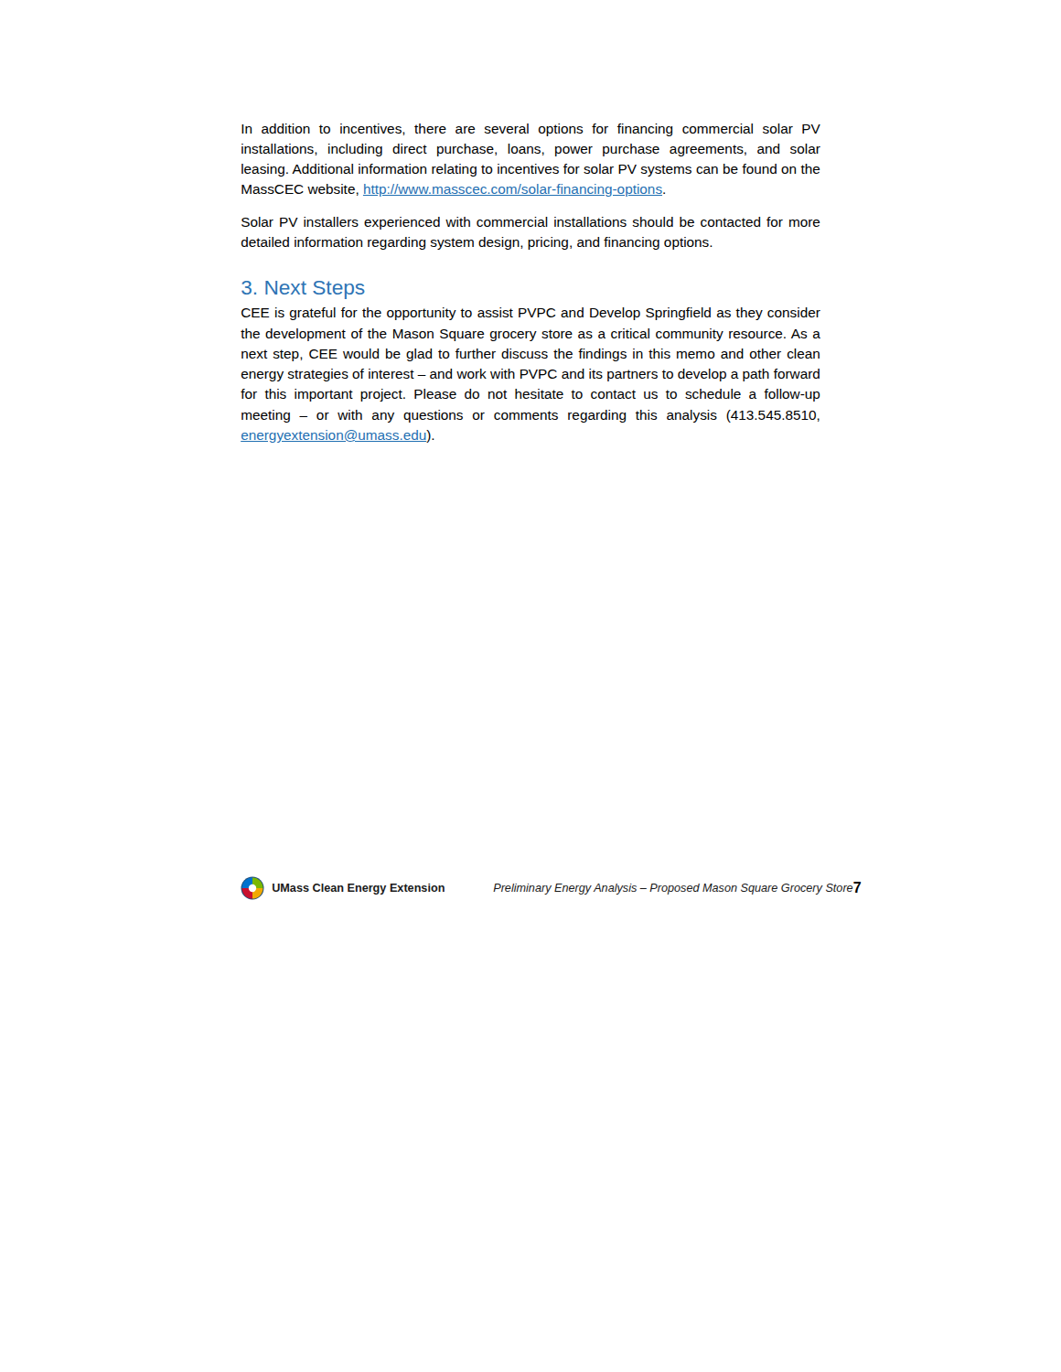In addition to incentives, there are several options for financing commercial solar PV installations, including direct purchase, loans, power purchase agreements, and solar leasing. Additional information relating to incentives for solar PV systems can be found on the MassCEC website, http://www.masscec.com/solar-financing-options.
Solar PV installers experienced with commercial installations should be contacted for more detailed information regarding system design, pricing, and financing options.
3. Next Steps
CEE is grateful for the opportunity to assist PVPC and Develop Springfield as they consider the development of the Mason Square grocery store as a critical community resource. As a next step, CEE would be glad to further discuss the findings in this memo and other clean energy strategies of interest – and work with PVPC and its partners to develop a path forward for this important project. Please do not hesitate to contact us to schedule a follow-up meeting – or with any questions or comments regarding this analysis (413.545.8510, energyextension@umass.edu).
UMass Clean Energy Extension Preliminary Energy Analysis – Proposed Mason Square Grocery Store 7